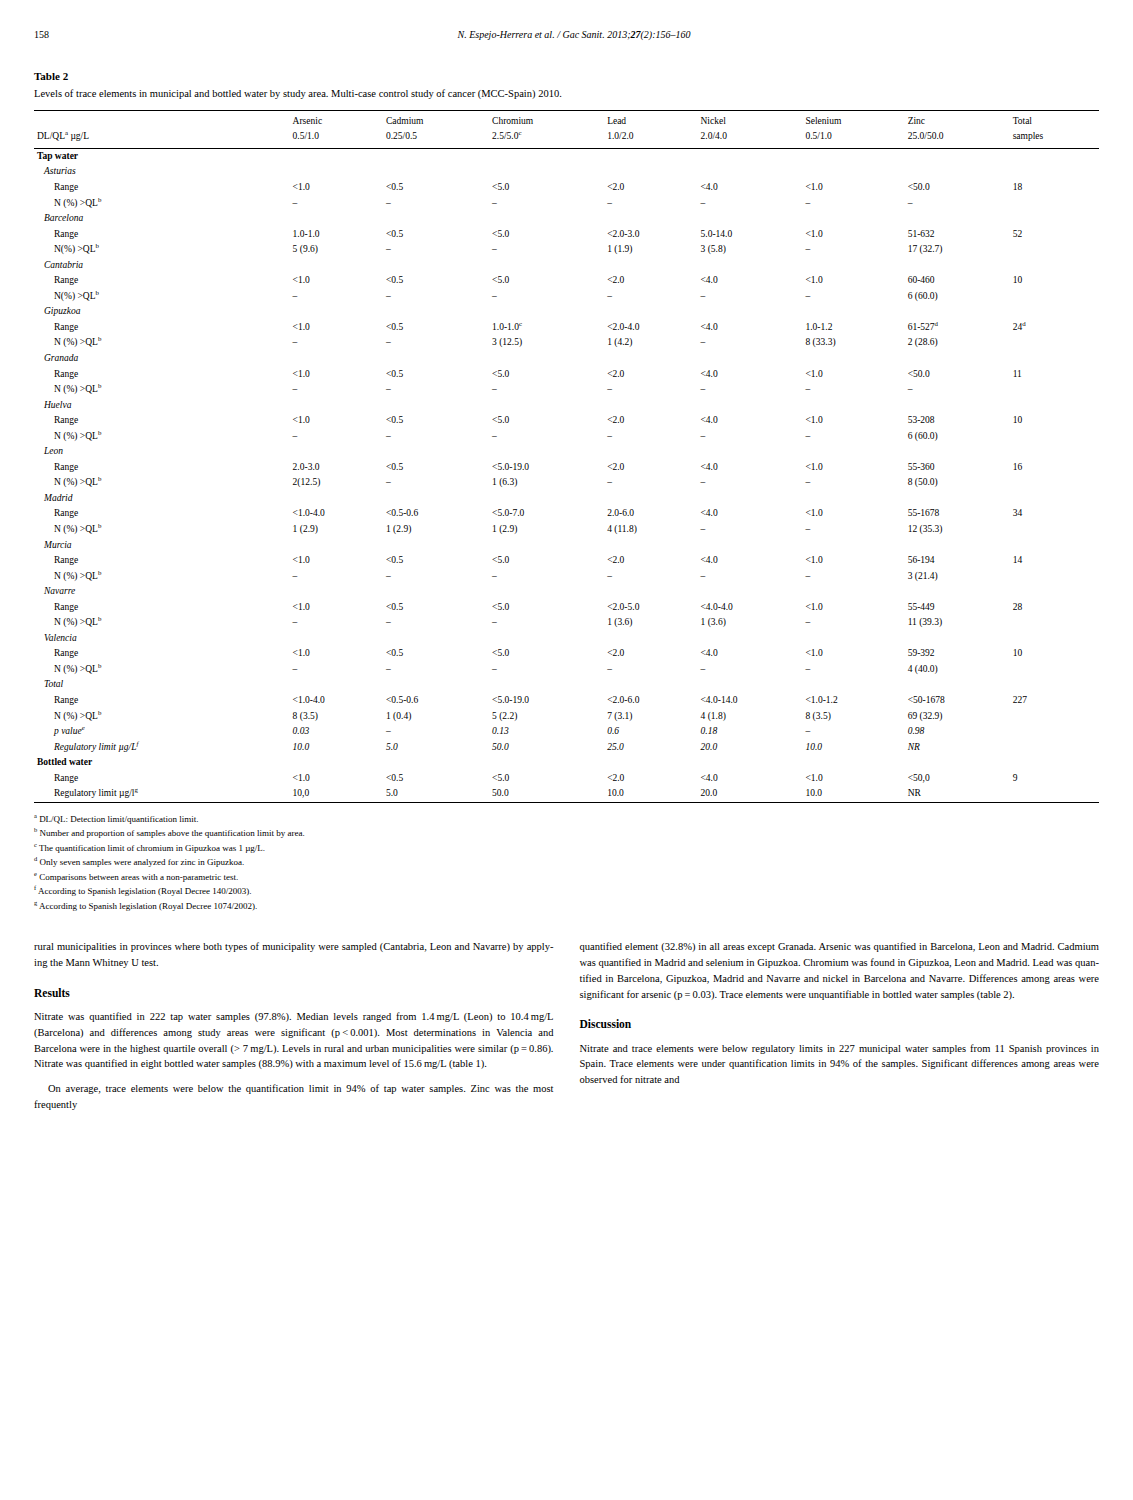158 N. Espejo-Herrera et al. / Gac Sanit. 2013;27(2):156–160
Table 2
Levels of trace elements in municipal and bottled water by study area. Multi-case control study of cancer (MCC-Spain) 2010.
| | Arsenic | Cadmium | Chromium | Lead | Nickel | Selenium | Zinc | Total |
| --- | --- | --- | --- | --- | --- | --- | --- | --- |
| DL/QL a µg/L | 0.5/1.0 | 0.25/0.5 | 2.5/5.0 c | 1.0/2.0 | 2.0/4.0 | 0.5/1.0 | 25.0/50.0 | samples |
| Tap water |
| Asturias | | | | | | | | |
| Range | <1.0 | <0.5 | <5.0 | <2.0 | <4.0 | <1.0 | <50.0 | 18 |
| N (%) >QL b | – | – | – | – | – | – | – | |
| Barcelona | | | | | | | | |
| Range | 1.0-1.0 | <0.5 | <5.0 | <2.0-3.0 | 5.0-14.0 | <1.0 | 51-632 | 52 |
| N(%) >QL b | 5 (9.6) | – | – | 1 (1.9) | 3 (5.8) | – | 17 (32.7) | |
| Cantabria | | | | | | | | |
| Range | <1.0 | <0.5 | <5.0 | <2.0 | <4.0 | <1.0 | 60-460 | 10 |
| N(%) >QL b | – | – | – | – | – | – | 6 (60.0) | |
| Gipuzkoa | | | | | | | | |
| Range | <1.0 | <0.5 | 1.0-1.0 c | <2.0-4.0 | <4.0 | 1.0-1.2 | 61-527 d | 24 d |
| N (%) >QL b | – | – | 3 (12.5) | 1 (4.2) | – | 8 (33.3) | 2 (28.6) | |
| Granada | | | | | | | | |
| Range | <1.0 | <0.5 | <5.0 | <2.0 | <4.0 | <1.0 | <50.0 | 11 |
| N (%) >QL b | – | – | – | – | – | – | – | |
| Huelva | | | | | | | | |
| Range | <1.0 | <0.5 | <5.0 | <2.0 | <4.0 | <1.0 | 53-208 | 10 |
| N (%) >QL b | – | – | – | – | – | – | 6 (60.0) | |
| Leon | | | | | | | | |
| Range | 2.0-3.0 | <0.5 | <5.0-19.0 | <2.0 | <4.0 | <1.0 | 55-360 | 16 |
| N (%) >QL b | 2(12.5) | – | 1 (6.3) | – | – | – | 8 (50.0) | |
| Madrid | | | | | | | | |
| Range | <1.0-4.0 | <0.5-0.6 | <5.0-7.0 | 2.0-6.0 | <4.0 | <1.0 | 55-1678 | 34 |
| N (%) >QL b | 1 (2.9) | 1 (2.9) | 1 (2.9) | 4 (11.8) | – | – | 12 (35.3) | |
| Murcia | | | | | | | | |
| Range | <1.0 | <0.5 | <5.0 | <2.0 | <4.0 | <1.0 | 56-194 | 14 |
| N (%) >QL b | – | – | – | – | – | – | 3 (21.4) | |
| Navarre | | | | | | | | |
| Range | <1.0 | <0.5 | <5.0 | <2.0-5.0 | <4.0-4.0 | <1.0 | 55-449 | 28 |
| N (%) >QL b | – | – | – | 1 (3.6) | 1 (3.6) | – | 11 (39.3) | |
| Valencia | | | | | | | | |
| Range | <1.0 | <0.5 | <5.0 | <2.0 | <4.0 | <1.0 | 59-392 | 10 |
| N (%) >QL b | – | – | – | – | – | – | 4 (40.0) | |
| Total | | | | | | | | |
| Range | <1.0-4.0 | <0.5-0.6 | <5.0-19.0 | <2.0-6.0 | <4.0-14.0 | <1.0-1.2 | <50-1678 | 227 |
| N (%) >QL b | 8 (3.5) | 1 (0.4) | 5 (2.2) | 7 (3.1) | 4 (1.8) | 8 (3.5) | 69 (32.9) | |
| p value e | 0.03 | – | 0.13 | 0.6 | 0.18 | – | 0.98 | |
| Regulatory limit µg/L f | 10.0 | 5.0 | 50.0 | 25.0 | 20.0 | 10.0 | NR | |
| Bottled water |
| Range | <1.0 | <0.5 | <5.0 | <2.0 | <4.0 | <1.0 | <50,0 | 9 |
| Regulatory limit µg/l g | 10,0 | 5.0 | 50.0 | 10.0 | 20.0 | 10.0 | NR | |
a DL/QL: Detection limit/quantification limit.
b Number and proportion of samples above the quantification limit by area.
c The quantification limit of chromium in Gipuzkoa was 1 µg/L.
d Only seven samples were analyzed for zinc in Gipuzkoa.
e Comparisons between areas with a non-parametric test.
f According to Spanish legislation (Royal Decree 140/2003).
g According to Spanish legislation (Royal Decree 1074/2002).
rural municipalities in provinces where both types of municipality were sampled (Cantabria, Leon and Navarre) by applying the Mann Whitney U test.
Results
Nitrate was quantified in 222 tap water samples (97.8%). Median levels ranged from 1.4 mg/L (Leon) to 10.4 mg/L (Barcelona) and differences among study areas were significant (p < 0.001). Most determinations in Valencia and Barcelona were in the highest quartile overall (> 7 mg/L). Levels in rural and urban municipalities were similar (p = 0.86). Nitrate was quantified in eight bottled water samples (88.9%) with a maximum level of 15.6 mg/L (table 1).
On average, trace elements were below the quantification limit in 94% of tap water samples. Zinc was the most frequently
quantified element (32.8%) in all areas except Granada. Arsenic was quantified in Barcelona, Leon and Madrid. Cadmium was quantified in Madrid and selenium in Gipuzkoa. Chromium was found in Gipuzkoa, Leon and Madrid. Lead was quantified in Barcelona, Gipuzkoa, Madrid and Navarre and nickel in Barcelona and Navarre. Differences among areas were significant for arsenic (p = 0.03). Trace elements were unquantifiable in bottled water samples (table 2).
Discussion
Nitrate and trace elements were below regulatory limits in 227 municipal water samples from 11 Spanish provinces in Spain. Trace elements were under quantification limits in 94% of the samples. Significant differences among areas were observed for nitrate and